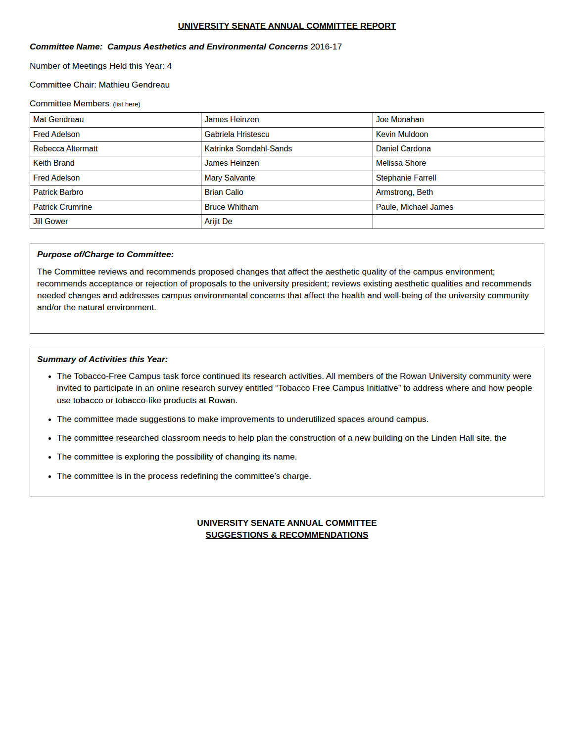UNIVERSITY SENATE ANNUAL COMMITTEE REPORT
Committee Name: Campus Aesthetics and Environmental Concerns 2016-17
Number of Meetings Held this Year: 4
Committee Chair: Mathieu Gendreau
Committee Members: (list here)
| Mat Gendreau | James Heinzen | Joe Monahan |
| Fred Adelson | Gabriela Hristescu | Kevin Muldoon |
| Rebecca Altermatt | Katrinka Somdahl-Sands | Daniel Cardona |
| Keith Brand | James Heinzen | Melissa Shore |
| Fred Adelson | Mary Salvante | Stephanie Farrell |
| Patrick Barbro | Brian Calio | Armstrong, Beth |
| Patrick Crumrine | Bruce Whitham | Paule, Michael James |
| Jill Gower | Arijit De | |
Purpose of/Charge to Committee:
The Committee reviews and recommends proposed changes that affect the aesthetic quality of the campus environment; recommends acceptance or rejection of proposals to the university president; reviews existing aesthetic qualities and recommends needed changes and addresses campus environmental concerns that affect the health and well-being of the university community and/or the natural environment.
Summary of Activities this Year:
The Tobacco-Free Campus task force continued its research activities. All members of the Rowan University community were invited to participate in an online research survey entitled “Tobacco Free Campus Initiative” to address where and how people use tobacco or tobacco-like products at Rowan.
The committee made suggestions to make improvements to underutilized spaces around campus.
The committee researched classroom needs to help plan the construction of a new building on the Linden Hall site. the
The committee is exploring the possibility of changing its name.
The committee is in the process redefining the committee’s charge.
UNIVERSITY SENATE ANNUAL COMMITTEE
SUGGESTIONS & RECOMMENDATIONS